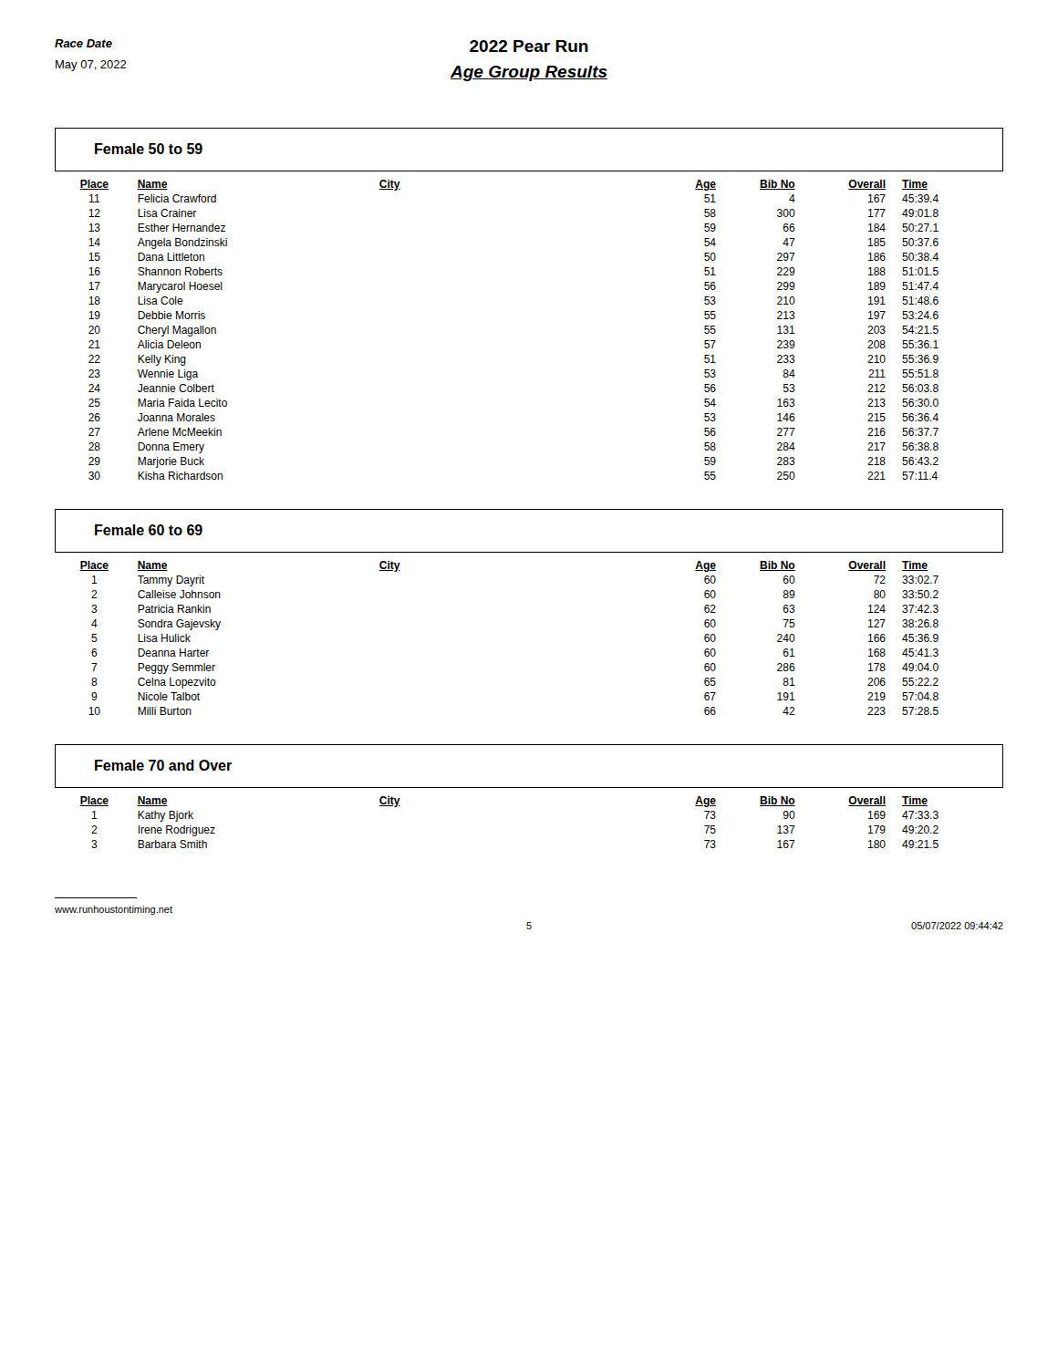Race Date
May 07, 2022
2022 Pear Run
Age Group Results
Female 50 to 59
| Place | Name | City | Age | Bib No | Overall | Time |
| --- | --- | --- | --- | --- | --- | --- |
| 11 | Felicia Crawford | | 51 | 4 | 167 | 45:39.4 |
| 12 | Lisa Crainer | | 58 | 300 | 177 | 49:01.8 |
| 13 | Esther Hernandez | | 59 | 66 | 184 | 50:27.1 |
| 14 | Angela Bondzinski | | 54 | 47 | 185 | 50:37.6 |
| 15 | Dana Littleton | | 50 | 297 | 186 | 50:38.4 |
| 16 | Shannon Roberts | | 51 | 229 | 188 | 51:01.5 |
| 17 | Marycarol Hoesel | | 56 | 299 | 189 | 51:47.4 |
| 18 | Lisa Cole | | 53 | 210 | 191 | 51:48.6 |
| 19 | Debbie Morris | | 55 | 213 | 197 | 53:24.6 |
| 20 | Cheryl Magallon | | 55 | 131 | 203 | 54:21.5 |
| 21 | Alicia Deleon | | 57 | 239 | 208 | 55:36.1 |
| 22 | Kelly King | | 51 | 233 | 210 | 55:36.9 |
| 23 | Wennie Liga | | 53 | 84 | 211 | 55:51.8 |
| 24 | Jeannie Colbert | | 56 | 53 | 212 | 56:03.8 |
| 25 | Maria Faida Lecito | | 54 | 163 | 213 | 56:30.0 |
| 26 | Joanna Morales | | 53 | 146 | 215 | 56:36.4 |
| 27 | Arlene McMeekin | | 56 | 277 | 216 | 56:37.7 |
| 28 | Donna Emery | | 58 | 284 | 217 | 56:38.8 |
| 29 | Marjorie Buck | | 59 | 283 | 218 | 56:43.2 |
| 30 | Kisha Richardson | | 55 | 250 | 221 | 57:11.4 |
Female 60 to 69
| Place | Name | City | Age | Bib No | Overall | Time |
| --- | --- | --- | --- | --- | --- | --- |
| 1 | Tammy Dayrit | | 60 | 60 | 72 | 33:02.7 |
| 2 | Calleise Johnson | | 60 | 89 | 80 | 33:50.2 |
| 3 | Patricia Rankin | | 62 | 63 | 124 | 37:42.3 |
| 4 | Sondra Gajevsky | | 60 | 75 | 127 | 38:26.8 |
| 5 | Lisa Hulick | | 60 | 240 | 166 | 45:36.9 |
| 6 | Deanna Harter | | 60 | 61 | 168 | 45:41.3 |
| 7 | Peggy Semmler | | 60 | 286 | 178 | 49:04.0 |
| 8 | Celna Lopezvito | | 65 | 81 | 206 | 55:22.2 |
| 9 | Nicole Talbot | | 67 | 191 | 219 | 57:04.8 |
| 10 | Milli Burton | | 66 | 42 | 223 | 57:28.5 |
Female 70 and Over
| Place | Name | City | Age | Bib No | Overall | Time |
| --- | --- | --- | --- | --- | --- | --- |
| 1 | Kathy Bjork | | 73 | 90 | 169 | 47:33.3 |
| 2 | Irene Rodriguez | | 75 | 137 | 179 | 49:20.2 |
| 3 | Barbara Smith | | 73 | 167 | 180 | 49:21.5 |
www.runhoustontiming.net
5
05/07/2022 09:44:42